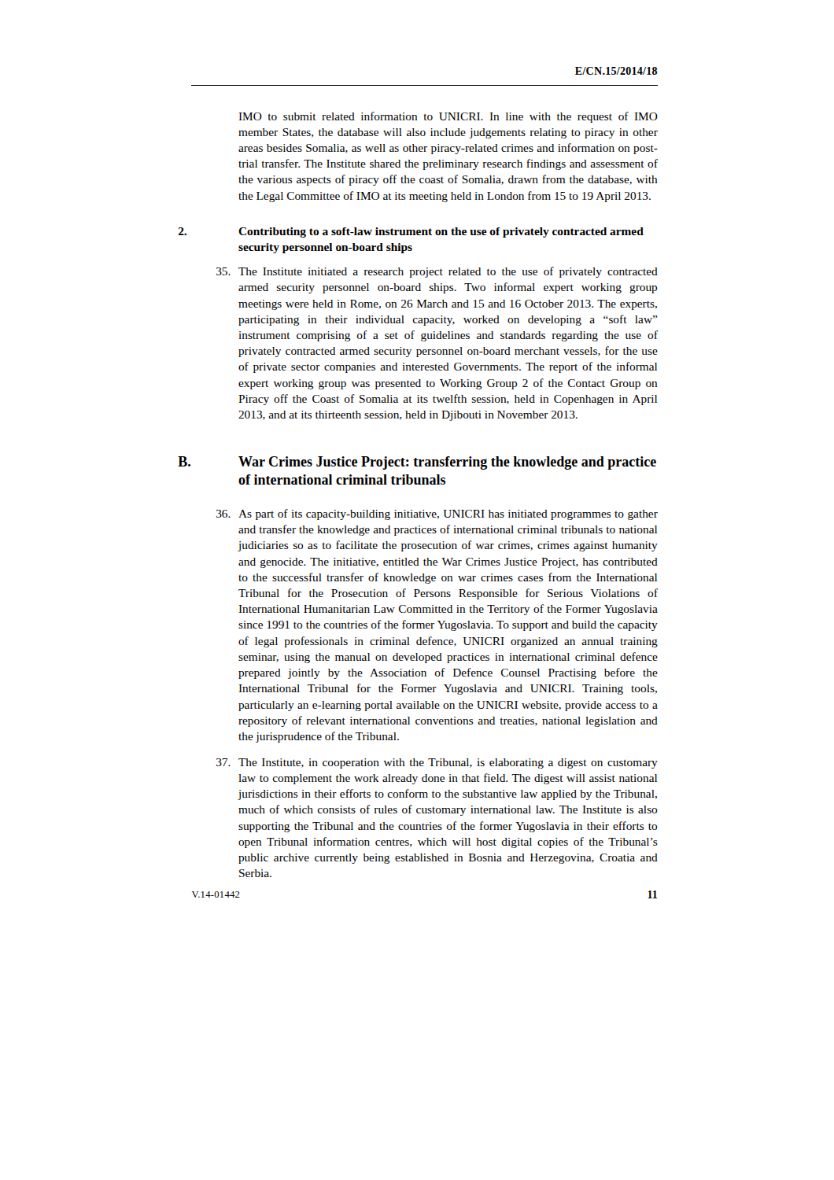E/CN.15/2014/18
IMO to submit related information to UNICRI. In line with the request of IMO member States, the database will also include judgements relating to piracy in other areas besides Somalia, as well as other piracy-related crimes and information on post-trial transfer. The Institute shared the preliminary research findings and assessment of the various aspects of piracy off the coast of Somalia, drawn from the database, with the Legal Committee of IMO at its meeting held in London from 15 to 19 April 2013.
2. Contributing to a soft-law instrument on the use of privately contracted armed security personnel on-board ships
35. The Institute initiated a research project related to the use of privately contracted armed security personnel on-board ships. Two informal expert working group meetings were held in Rome, on 26 March and 15 and 16 October 2013. The experts, participating in their individual capacity, worked on developing a “soft law” instrument comprising of a set of guidelines and standards regarding the use of privately contracted armed security personnel on-board merchant vessels, for the use of private sector companies and interested Governments. The report of the informal expert working group was presented to Working Group 2 of the Contact Group on Piracy off the Coast of Somalia at its twelfth session, held in Copenhagen in April 2013, and at its thirteenth session, held in Djibouti in November 2013.
B. War Crimes Justice Project: transferring the knowledge and practice of international criminal tribunals
36. As part of its capacity-building initiative, UNICRI has initiated programmes to gather and transfer the knowledge and practices of international criminal tribunals to national judiciaries so as to facilitate the prosecution of war crimes, crimes against humanity and genocide. The initiative, entitled the War Crimes Justice Project, has contributed to the successful transfer of knowledge on war crimes cases from the International Tribunal for the Prosecution of Persons Responsible for Serious Violations of International Humanitarian Law Committed in the Territory of the Former Yugoslavia since 1991 to the countries of the former Yugoslavia. To support and build the capacity of legal professionals in criminal defence, UNICRI organized an annual training seminar, using the manual on developed practices in international criminal defence prepared jointly by the Association of Defence Counsel Practising before the International Tribunal for the Former Yugoslavia and UNICRI. Training tools, particularly an e-learning portal available on the UNICRI website, provide access to a repository of relevant international conventions and treaties, national legislation and the jurisprudence of the Tribunal.
37. The Institute, in cooperation with the Tribunal, is elaborating a digest on customary law to complement the work already done in that field. The digest will assist national jurisdictions in their efforts to conform to the substantive law applied by the Tribunal, much of which consists of rules of customary international law. The Institute is also supporting the Tribunal and the countries of the former Yugoslavia in their efforts to open Tribunal information centres, which will host digital copies of the Tribunal’s public archive currently being established in Bosnia and Herzegovina, Croatia and Serbia.
V.14-01442 11